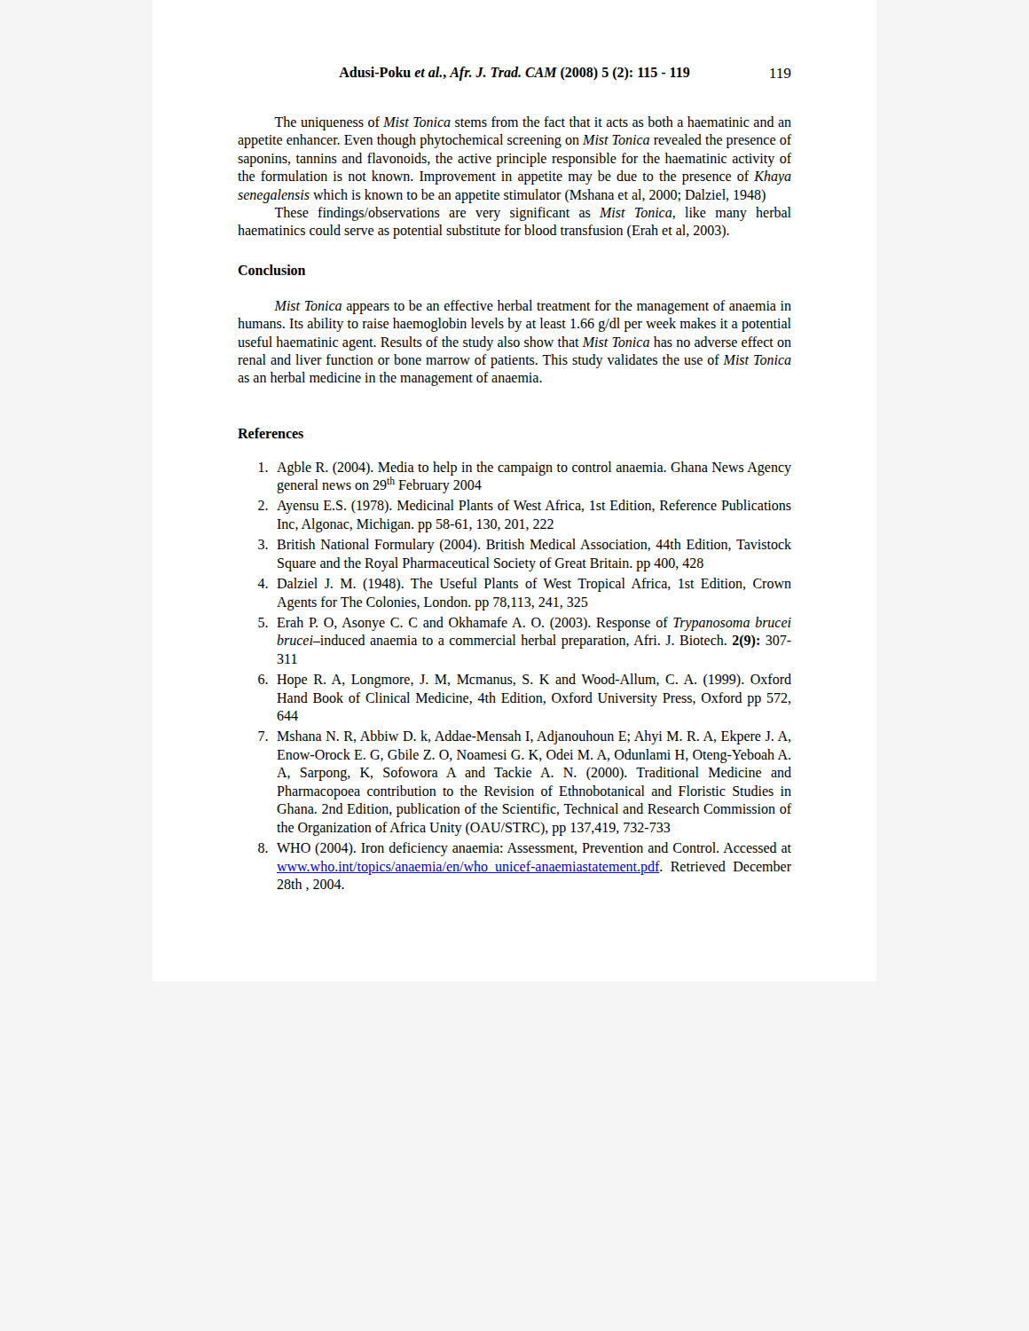Adusi-Poku et al., Afr. J. Trad. CAM (2008) 5 (2): 115 - 119 119
The uniqueness of Mist Tonica stems from the fact that it acts as both a haematinic and an appetite enhancer. Even though phytochemical screening on Mist Tonica revealed the presence of saponins, tannins and flavonoids, the active principle responsible for the haematinic activity of the formulation is not known. Improvement in appetite may be due to the presence of Khaya senegalensis which is known to be an appetite stimulator (Mshana et al, 2000; Dalziel, 1948)
These findings/observations are very significant as Mist Tonica, like many herbal haematinics could serve as potential substitute for blood transfusion (Erah et al, 2003).
Conclusion
Mist Tonica appears to be an effective herbal treatment for the management of anaemia in humans. Its ability to raise haemoglobin levels by at least 1.66 g/dl per week makes it a potential useful haematinic agent. Results of the study also show that Mist Tonica has no adverse effect on renal and liver function or bone marrow of patients. This study validates the use of Mist Tonica as an herbal medicine in the management of anaemia.
References
Agble R. (2004). Media to help in the campaign to control anaemia. Ghana News Agency general news on 29th February 2004
Ayensu E.S. (1978). Medicinal Plants of West Africa, 1st Edition, Reference Publications Inc, Algonac, Michigan. pp 58-61, 130, 201, 222
British National Formulary (2004). British Medical Association, 44th Edition, Tavistock Square and the Royal Pharmaceutical Society of Great Britain. pp 400, 428
Dalziel J. M. (1948). The Useful Plants of West Tropical Africa, 1st Edition, Crown Agents for The Colonies, London. pp 78,113, 241, 325
Erah P. O, Asonye C. C and Okhamafe A. O. (2003). Response of Trypanosoma brucei brucei–induced anaemia to a commercial herbal preparation, Afri. J. Biotech. 2(9): 307-311
Hope R. A, Longmore, J. M, Mcmanus, S. K and Wood-Allum, C. A. (1999). Oxford Hand Book of Clinical Medicine, 4th Edition, Oxford University Press, Oxford pp 572, 644
Mshana N. R, Abbiw D. k, Addae-Mensah I, Adjanouhoun E; Ahyi M. R. A, Ekpere J. A, Enow-Orock E. G, Gbile Z. O, Noamesi G. K, Odei M. A, Odunlami H, Oteng-Yeboah A. A, Sarpong, K, Sofowora A and Tackie A. N. (2000). Traditional Medicine and Pharmacopoea contribution to the Revision of Ethnobotanical and Floristic Studies in Ghana. 2nd Edition, publication of the Scientific, Technical and Research Commission of the Organization of Africa Unity (OAU/STRC), pp 137,419, 732-733
WHO (2004). Iron deficiency anaemia: Assessment, Prevention and Control. Accessed at www.who.int/topics/anaemia/en/who_unicef-anaemiastatement.pdf. Retrieved December 28th , 2004.